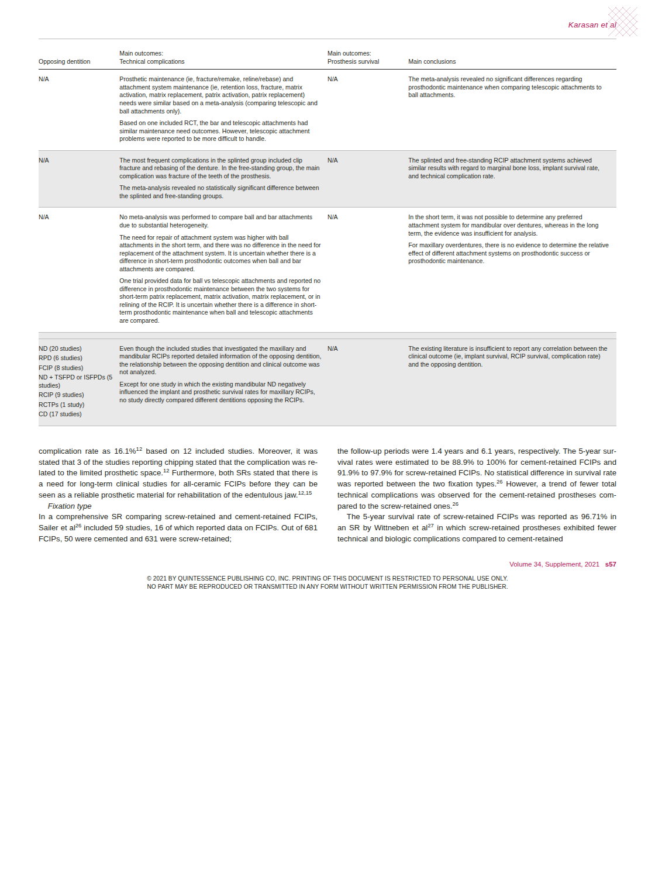Karasan et al
| Opposing dentition | Main outcomes: Technical complications | Main outcomes: Prosthesis survival | Main conclusions |
| --- | --- | --- | --- |
| N/A | Prosthetic maintenance (ie, fracture/remake, reline/rebase) and attachment system maintenance (ie, retention loss, fracture, matrix activation, matrix replacement, patrix activation, patrix replacement) needs were similar based on a meta-analysis (comparing telescopic and ball attachments only). Based on one included RCT, the bar and telescopic attachments had similar maintenance need outcomes. However, telescopic attachment problems were reported to be more difficult to handle. | N/A | The meta-analysis revealed no significant differences regarding prosthodontic maintenance when comparing telescopic attachments to ball attachments. |
| N/A | The most frequent complications in the splinted group included clip fracture and rebasing of the denture. In the free-standing group, the main complication was fracture of the teeth of the prosthesis. The meta-analysis revealed no statistically significant difference between the splinted and free-standing groups. | N/A | The splinted and free-standing RCIP attachment systems achieved similar results with regard to marginal bone loss, implant survival rate, and technical complication rate. |
| N/A | No meta-analysis was performed to compare ball and bar attachments due to substantial heterogeneity. The need for repair of attachment system was higher with ball attachments in the short term, and there was no difference in the need for replacement of the attachment system. It is uncertain whether there is a difference in short-term prosthodontic outcomes when ball and bar attachments are compared. One trial provided data for ball vs telescopic attachments and reported no difference in prosthodontic maintenance between the two systems for short-term patrix replacement, matrix activation, matrix replacement, or in relining of the RCIP. It is uncertain whether there is a difference in short-term prosthodontic maintenance when ball and telescopic attachments are compared. | N/A | In the short term, it was not possible to determine any preferred attachment system for mandibular over dentures, whereas in the long term, the evidence was insufficient for analysis. For maxillary overdentures, there is no evidence to determine the relative effect of different attachment systems on prosthodontic success or prosthodontic maintenance. |
| ND (20 studies) RPD (6 studies) FCIP (8 studies) ND + TSFPD or ISFPDs (5 studies) RCIP (9 studies) RCTPs (1 study) CD (17 studies) | Even though the included studies that investigated the maxillary and mandibular RCIPs reported detailed information of the opposing dentition, the relationship between the opposing dentition and clinical outcome was not analyzed. Except for one study in which the existing mandibular ND negatively influenced the implant and prosthetic survival rates for maxillary RCIPs, no study directly compared different dentitions opposing the RCIPs. | N/A | The existing literature is insufficient to report any correlation between the clinical outcome (ie, implant survival, RCIP survival, complication rate) and the opposing dentition. |
complication rate as 16.1%12 based on 12 included studies. Moreover, it was stated that 3 of the studies reporting chipping stated that the complication was related to the limited prosthetic space.12 Furthermore, both SRs stated that there is a need for long-term clinical studies for all-ceramic FCIPs before they can be seen as a reliable prosthetic material for rehabilitation of the edentulous jaw.12,15
Fixation type
In a comprehensive SR comparing screw-retained and cement-retained FCIPs, Sailer et al26 included 59 studies, 16 of which reported data on FCIPs. Out of 681 FCIPs, 50 were cemented and 631 were screw-retained;
the follow-up periods were 1.4 years and 6.1 years, respectively. The 5-year survival rates were estimated to be 88.9% to 100% for cement-retained FCIPs and 91.9% to 97.9% for screw-retained FCIPs. No statistical difference in survival rate was reported between the two fixation types.26 However, a trend of fewer total technical complications was observed for the cement-retained prostheses compared to the screw-retained ones.26
The 5-year survival rate of screw-retained FCIPs was reported as 96.71% in an SR by Wittneben et al27 in which screw-retained prostheses exhibited fewer technical and biologic complications compared to cement-retained
Volume 34, Supplement, 2021 s57
© 2021 BY QUINTESSENCE PUBLISHING CO, INC. PRINTING OF THIS DOCUMENT IS RESTRICTED TO PERSONAL USE ONLY.
NO PART MAY BE REPRODUCED OR TRANSMITTED IN ANY FORM WITHOUT WRITTEN PERMISSION FROM THE PUBLISHER.